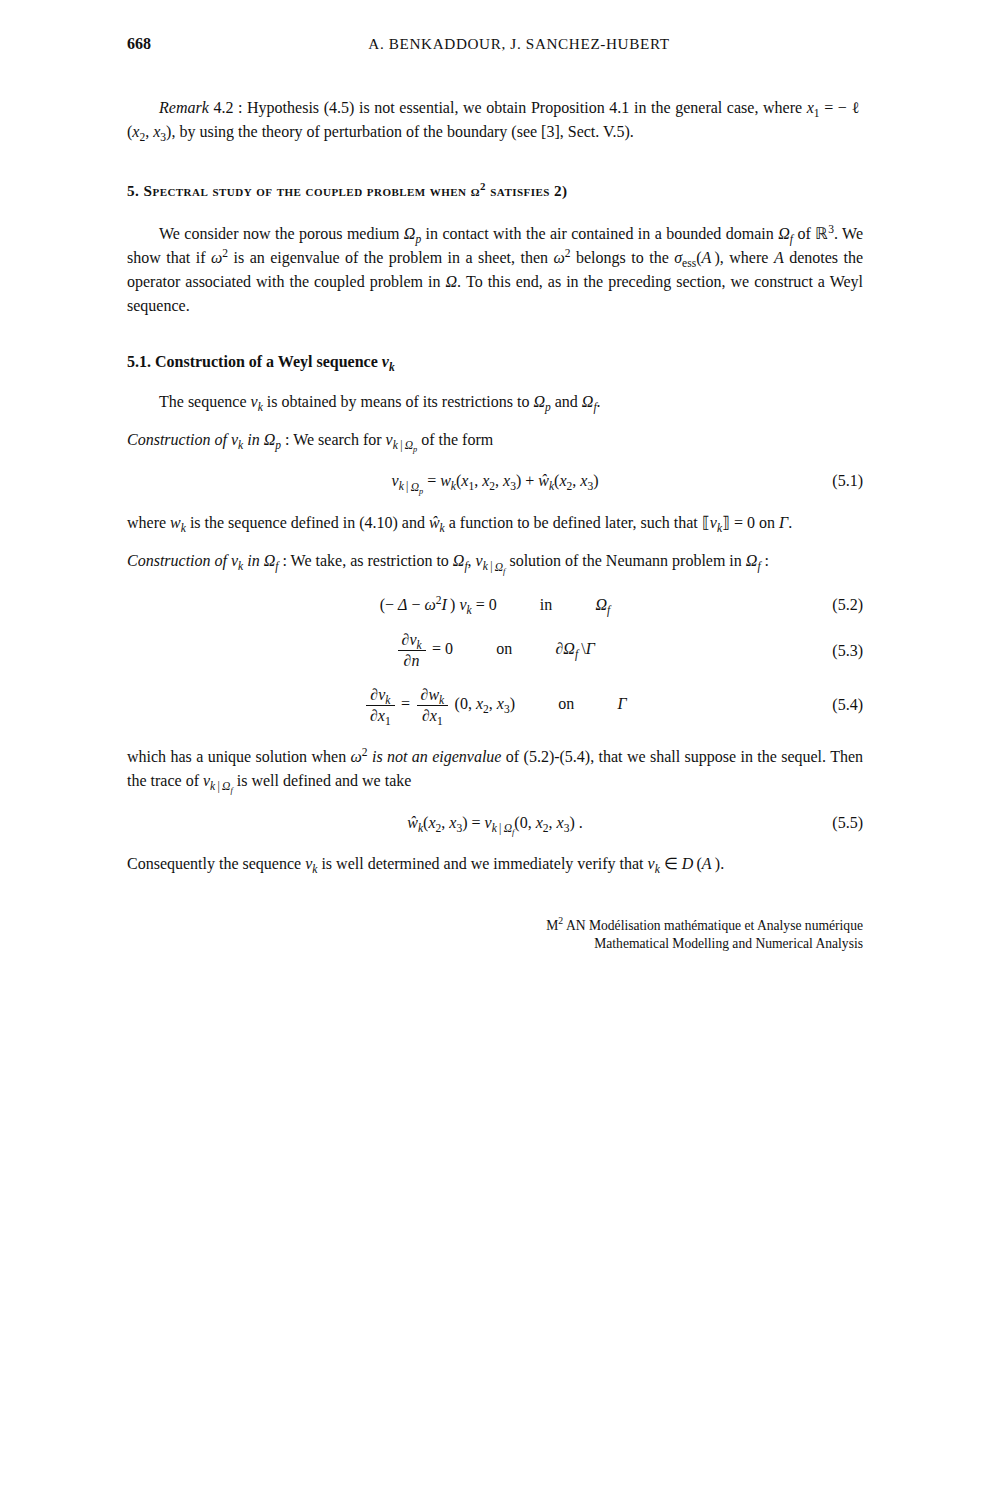668 A. BENKADDOUR, J. SANCHEZ-HUBERT
Remark 4.2 : Hypothesis (4.5) is not essential, we obtain Proposition 4.1 in the general case, where x1 = − ℓ (x2, x3), by using the theory of perturbation of the boundary (see [3], Sect. V.5).
5. Spectral study of the coupled problem when ω2 satisfies 2)
We consider now the porous medium Ωp in contact with the air contained in a bounded domain Ωf of ℝ3. We show that if ω2 is an eigenvalue of the problem in a sheet, then ω2 belongs to the σess(A ), where A denotes the operator associated with the coupled problem in Ω. To this end, as in the preceding section, we construct a Weyl sequence.
5.1. Construction of a Weyl sequence vk
The sequence vk is obtained by means of its restrictions to Ωp and Ωf.
Construction of vk in Ωp : We search for vk | Ωp of the form
vk | Ωp = wk(x1, x2, x3) + ŵk(x2, x3) (5.1)
where wk is the sequence defined in (4.10) and ŵk a function to be defined later, such that ⟦vk⟧ = 0 on Γ.
Construction of vk in Ωf : We take, as restriction to Ωf, vk | Ωf solution of the Neumann problem in Ωf :
(− Δ − ω2I ) vk = 0 in Ωf (5.2)
∂vk∂n = 0 on ∂Ωf \Γ (5.3)
∂vk∂x1 = ∂wk∂x1 (0, x2, x3) on Γ (5.4)
which has a unique solution when ω2 is not an eigenvalue of (5.2)-(5.4), that we shall suppose in the sequel. Then the trace of vk | Ωf is well defined and we take
ŵk(x2, x3) = vk | Ωf(0, x2, x3) . (5.5)
Consequently the sequence vk is well determined and we immediately verify that vk ∈ D (A ).
M2 AN Modélisation mathématique et Analyse numérique
Mathematical Modelling and Numerical Analysis